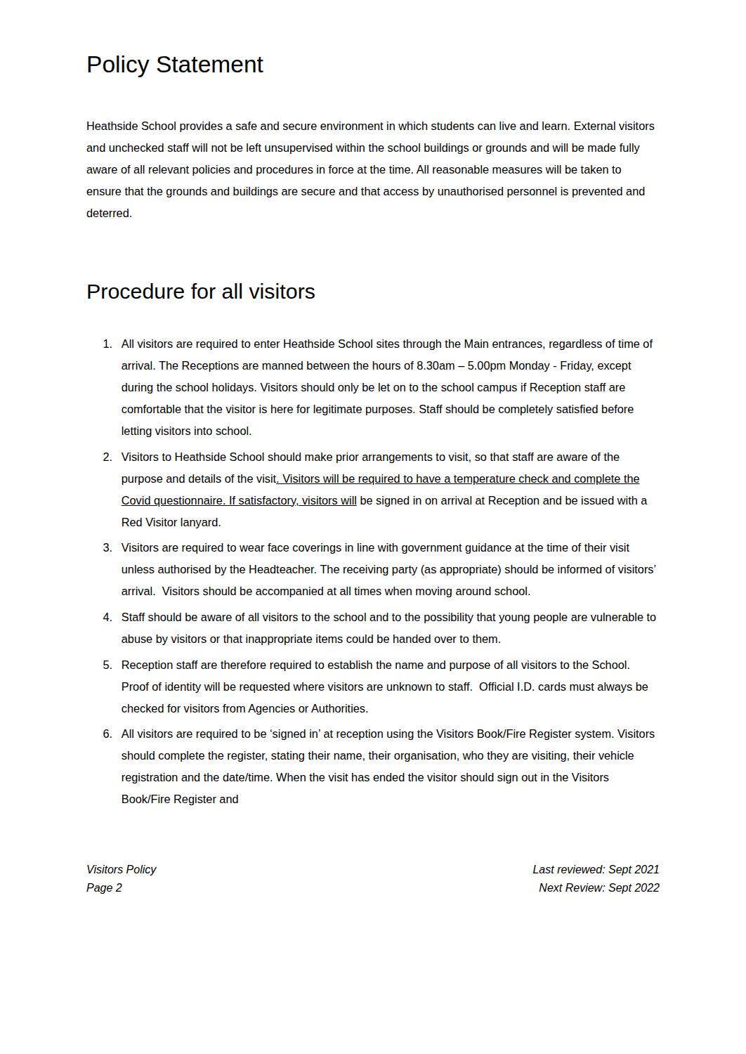Policy Statement
Heathside School provides a safe and secure environment in which students can live and learn. External visitors and unchecked staff will not be left unsupervised within the school buildings or grounds and will be made fully aware of all relevant policies and procedures in force at the time. All reasonable measures will be taken to ensure that the grounds and buildings are secure and that access by unauthorised personnel is prevented and deterred.
Procedure for all visitors
All visitors are required to enter Heathside School sites through the Main entrances, regardless of time of arrival. The Receptions are manned between the hours of 8.30am – 5.00pm Monday - Friday, except during the school holidays. Visitors should only be let on to the school campus if Reception staff are comfortable that the visitor is here for legitimate purposes. Staff should be completely satisfied before letting visitors into school.
Visitors to Heathside School should make prior arrangements to visit, so that staff are aware of the purpose and details of the visit. Visitors will be required to have a temperature check and complete the Covid questionnaire. If satisfactory, visitors will be signed in on arrival at Reception and be issued with a Red Visitor lanyard.
Visitors are required to wear face coverings in line with government guidance at the time of their visit unless authorised by the Headteacher. The receiving party (as appropriate) should be informed of visitors’ arrival. Visitors should be accompanied at all times when moving around school.
Staff should be aware of all visitors to the school and to the possibility that young people are vulnerable to abuse by visitors or that inappropriate items could be handed over to them.
Reception staff are therefore required to establish the name and purpose of all visitors to the School. Proof of identity will be requested where visitors are unknown to staff. Official I.D. cards must always be checked for visitors from Agencies or Authorities.
All visitors are required to be ‘signed in’ at reception using the Visitors Book/Fire Register system. Visitors should complete the register, stating their name, their organisation, who they are visiting, their vehicle registration and the date/time. When the visit has ended the visitor should sign out in the Visitors Book/Fire Register and
Visitors Policy
Page 2
Last reviewed: Sept 2021
Next Review: Sept 2022